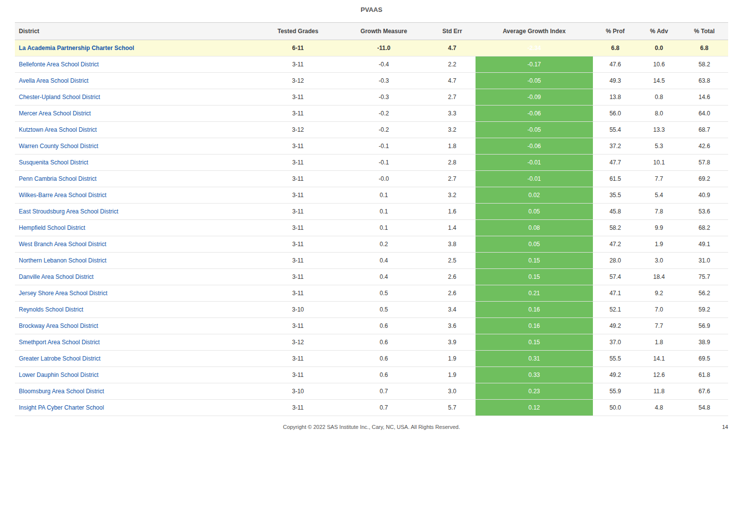PVAAS
| District | Tested Grades | Growth Measure | Std Err | Average Growth Index | % Prof | % Adv | % Total |
| --- | --- | --- | --- | --- | --- | --- | --- |
| La Academia Partnership Charter School | 6-11 | -11.0 | 4.7 | -2.34 | 6.8 | 0.0 | 6.8 |
| Bellefonte Area School District | 3-11 | -0.4 | 2.2 | -0.17 | 47.6 | 10.6 | 58.2 |
| Avella Area School District | 3-12 | -0.3 | 4.7 | -0.05 | 49.3 | 14.5 | 63.8 |
| Chester-Upland School District | 3-11 | -0.3 | 2.7 | -0.09 | 13.8 | 0.8 | 14.6 |
| Mercer Area School District | 3-11 | -0.2 | 3.3 | -0.06 | 56.0 | 8.0 | 64.0 |
| Kutztown Area School District | 3-12 | -0.2 | 3.2 | -0.05 | 55.4 | 13.3 | 68.7 |
| Warren County School District | 3-11 | -0.1 | 1.8 | -0.06 | 37.2 | 5.3 | 42.6 |
| Susquenita School District | 3-11 | -0.1 | 2.8 | -0.01 | 47.7 | 10.1 | 57.8 |
| Penn Cambria School District | 3-11 | -0.0 | 2.7 | -0.01 | 61.5 | 7.7 | 69.2 |
| Wilkes-Barre Area School District | 3-11 | 0.1 | 3.2 | 0.02 | 35.5 | 5.4 | 40.9 |
| East Stroudsburg Area School District | 3-11 | 0.1 | 1.6 | 0.05 | 45.8 | 7.8 | 53.6 |
| Hempfield School District | 3-11 | 0.1 | 1.4 | 0.08 | 58.2 | 9.9 | 68.2 |
| West Branch Area School District | 3-11 | 0.2 | 3.8 | 0.05 | 47.2 | 1.9 | 49.1 |
| Northern Lebanon School District | 3-11 | 0.4 | 2.5 | 0.15 | 28.0 | 3.0 | 31.0 |
| Danville Area School District | 3-11 | 0.4 | 2.6 | 0.15 | 57.4 | 18.4 | 75.7 |
| Jersey Shore Area School District | 3-11 | 0.5 | 2.6 | 0.21 | 47.1 | 9.2 | 56.2 |
| Reynolds School District | 3-10 | 0.5 | 3.4 | 0.16 | 52.1 | 7.0 | 59.2 |
| Brockway Area School District | 3-11 | 0.6 | 3.6 | 0.16 | 49.2 | 7.7 | 56.9 |
| Smethport Area School District | 3-12 | 0.6 | 3.9 | 0.15 | 37.0 | 1.8 | 38.9 |
| Greater Latrobe School District | 3-11 | 0.6 | 1.9 | 0.31 | 55.5 | 14.1 | 69.5 |
| Lower Dauphin School District | 3-11 | 0.6 | 1.9 | 0.33 | 49.2 | 12.6 | 61.8 |
| Bloomsburg Area School District | 3-10 | 0.7 | 3.0 | 0.23 | 55.9 | 11.8 | 67.6 |
| Insight PA Cyber Charter School | 3-11 | 0.7 | 5.7 | 0.12 | 50.0 | 4.8 | 54.8 |
Copyright © 2022 SAS Institute Inc., Cary, NC, USA. All Rights Reserved. 14